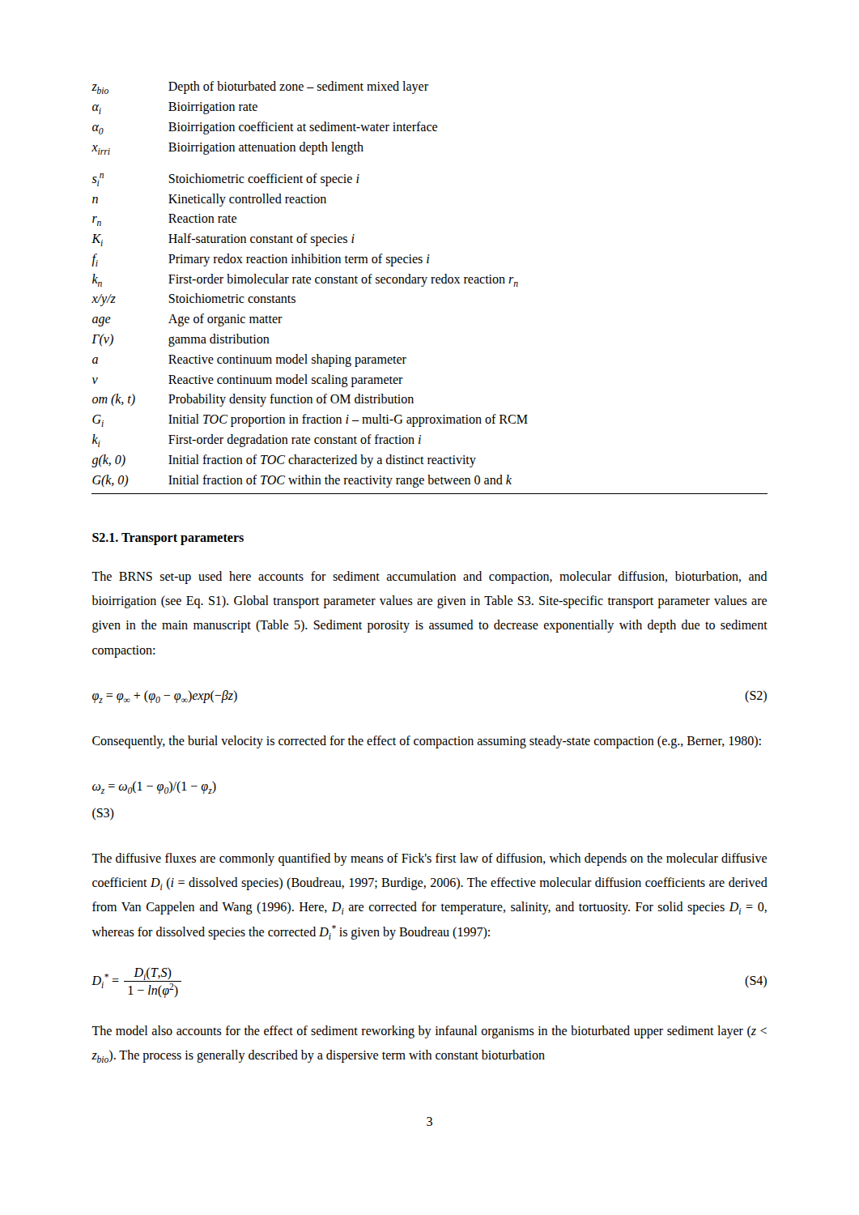| z bio | Depth of bioturbated zone – sediment mixed layer |
| α i | Bioirrigation rate |
| α 0 | Bioirrigation coefficient at sediment-water interface |
| x irri | Bioirrigation attenuation depth length |
| s i n | Stoichiometric coefficient of specie i |
| n | Kinetically controlled reaction |
| r n | Reaction rate |
| K i | Half-saturation constant of species i |
| f i | Primary redox reaction inhibition term of species i |
| k n | First-order bimolecular rate constant of secondary redox reaction r n |
| x/y/z | Stoichiometric constants |
| age | Age of organic matter |
| Γ(v) | gamma distribution |
| a | Reactive continuum model shaping parameter |
| v | Reactive continuum model scaling parameter |
| om (k, t) | Probability density function of OM distribution |
| G i | Initial TOC proportion in fraction i – multi-G approximation of RCM |
| k i | First-order degradation rate constant of fraction i |
| g(k, 0) | Initial fraction of TOC characterized by a distinct reactivity |
| G(k, 0) | Initial fraction of TOC within the reactivity range between 0 and k |
S2.1. Transport parameters
The BRNS set-up used here accounts for sediment accumulation and compaction, molecular diffusion, bioturbation, and bioirrigation (see Eq. S1). Global transport parameter values are given in Table S3. Site-specific transport parameter values are given in the main manuscript (Table 5). Sediment porosity is assumed to decrease exponentially with depth due to sediment compaction:
φz = φ∞ + (φ0 − φ∞)exp(−βz)
(S2)
Consequently, the burial velocity is corrected for the effect of compaction assuming steady-state compaction (e.g., Berner, 1980):
ωz = ω0(1 − φ0)/(1 − φz)
(S3)
The diffusive fluxes are commonly quantified by means of Fick's first law of diffusion, which depends on the molecular diffusive coefficient Di (i = dissolved species) (Boudreau, 1997; Burdige, 2006). The effective molecular diffusion coefficients are derived from Van Cappelen and Wang (1996). Here, Di are corrected for temperature, salinity, and tortuosity. For solid species Di = 0, whereas for dissolved species the corrected Di* is given by Boudreau (1997):
Di* = Di(T,S) 1 − ln(φ2)
(S4)
The model also accounts for the effect of sediment reworking by infaunal organisms in the bioturbated upper sediment layer (z < zbio). The process is generally described by a dispersive term with constant bioturbation
3